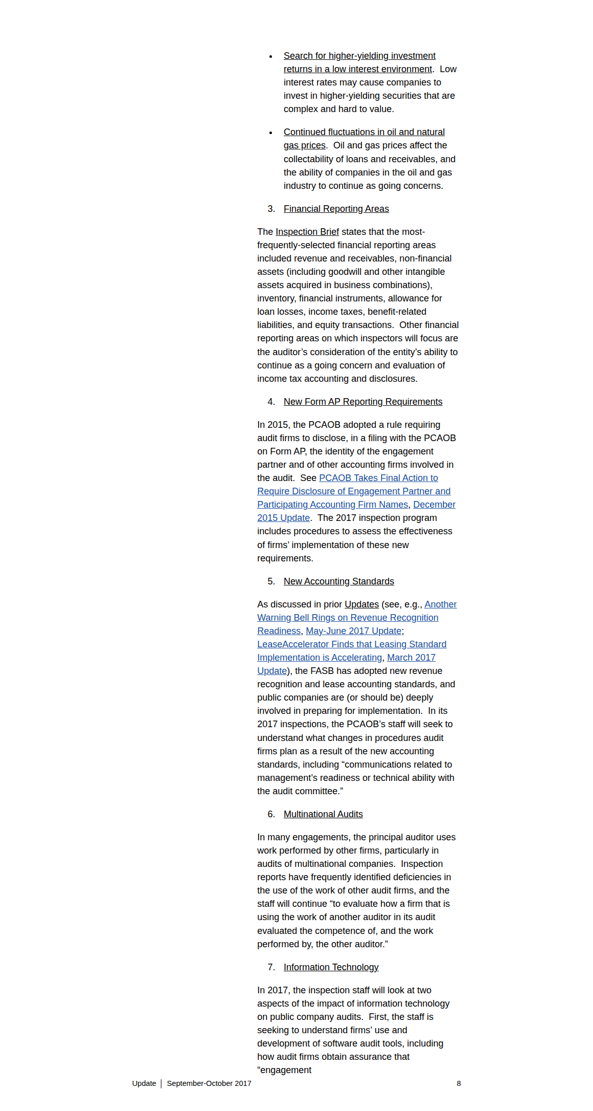Search for higher-yielding investment returns in a low interest environment. Low interest rates may cause companies to invest in higher-yielding securities that are complex and hard to value.
Continued fluctuations in oil and natural gas prices. Oil and gas prices affect the collectability of loans and receivables, and the ability of companies in the oil and gas industry to continue as going concerns.
Financial Reporting Areas
The Inspection Brief states that the most-frequently-selected financial reporting areas included revenue and receivables, non-financial assets (including goodwill and other intangible assets acquired in business combinations), inventory, financial instruments, allowance for loan losses, income taxes, benefit-related liabilities, and equity transactions. Other financial reporting areas on which inspectors will focus are the auditor’s consideration of the entity’s ability to continue as a going concern and evaluation of income tax accounting and disclosures.
New Form AP Reporting Requirements
In 2015, the PCAOB adopted a rule requiring audit firms to disclose, in a filing with the PCAOB on Form AP, the identity of the engagement partner and of other accounting firms involved in the audit. See PCAOB Takes Final Action to Require Disclosure of Engagement Partner and Participating Accounting Firm Names, December 2015 Update. The 2017 inspection program includes procedures to assess the effectiveness of firms’ implementation of these new requirements.
New Accounting Standards
As discussed in prior Updates (see, e.g., Another Warning Bell Rings on Revenue Recognition Readiness, May-June 2017 Update; LeaseAccelerator Finds that Leasing Standard Implementation is Accelerating, March 2017 Update), the FASB has adopted new revenue recognition and lease accounting standards, and public companies are (or should be) deeply involved in preparing for implementation. In its 2017 inspections, the PCAOB’s staff will seek to understand what changes in procedures audit firms plan as a result of the new accounting standards, including “communications related to management’s readiness or technical ability with the audit committee.”
Multinational Audits
In many engagements, the principal auditor uses work performed by other firms, particularly in audits of multinational companies. Inspection reports have frequently identified deficiencies in the use of the work of other audit firms, and the staff will continue “to evaluate how a firm that is using the work of another auditor in its audit evaluated the competence of, and the work performed by, the other auditor.”
Information Technology
In 2017, the inspection staff will look at two aspects of the impact of information technology on public company audits. First, the staff is seeking to understand firms’ use and development of software audit tools, including how audit firms obtain assurance that “engagement
Update │ September-October 2017 8